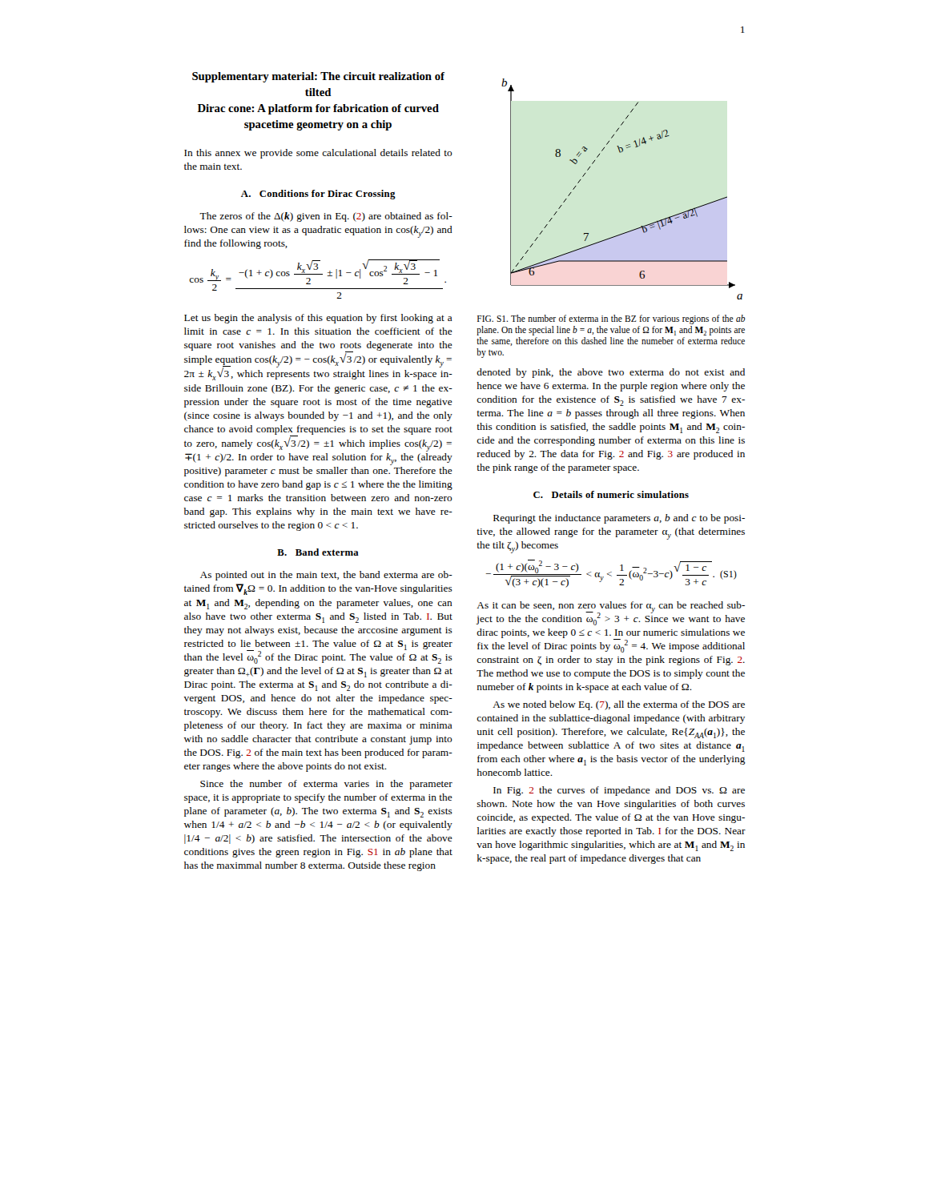1
Supplementary material: The circuit realization of tilted
Dirac cone: A platform for fabrication of curved
spacetime geometry on a chip
In this annex we provide some calculational details related to the main text.
A. Conditions for Dirac Crossing
The zeros of the Δ(k) given in Eq. (2) are obtained as follows: One can view it as a quadratic equation in cos(ky/2) and find the following roots,
cos ky 2 = −(1 + c) cos kx 32 ± |1 − c|cos2 kx 32 − 1 2 .
Let us begin the analysis of this equation by first looking at a limit in case c = 1. In this situation the coefficient of the square root vanishes and the two roots degenerate into the simple equation cos(ky/2) = − cos(kx 3/2) or equivalently ky = 2π ± kx 3, which represents two straight lines in k-space inside Brillouin zone (BZ). For the generic case, c ≠ 1 the expression under the square root is most of the time negative (since cosine is always bounded by −1 and +1), and the only chance to avoid complex frequencies is to set the square root to zero, namely cos(kx 3/2) = ±1 which implies cos(ky/2) = ∓(1 + c)/2. In order to have real solution for ky, the (already positive) parameter c must be smaller than one. Therefore the condition to have zero band gap is c ≤ 1 where the the limiting case c = 1 marks the transition between zero and non-zero band gap. This explains why in the main text we have restricted ourselves to the region 0 < c < 1.
B. Band exterma
As pointed out in the main text, the band exterma are obtained from ∇kΩ = 0. In addition to the van-Hove singularities at M1 and M2, depending on the parameter values, one can also have two other exterma S1 and S2 listed in Tab. I. But they may not always exist, because the arccosine argument is restricted to lie between ±1. The value of Ω at S1 is greater than the level ω02 of the Dirac point. The value of Ω at S2 is greater than Ω+(Γ) and the level of Ω at S1 is greater than Ω at Dirac point. The exterma at S1 and S2 do not contribute a divergent DOS, and hence do not alter the impedance spectroscopy. We discuss them here for the mathematical completeness of our theory. In fact they are maxima or minima with no saddle character that contribute a constant jump into the DOS. Fig. 2 of the main text has been produced for parameter ranges where the above points do not exist.
Since the number of exterma varies in the parameter space, it is appropriate to specify the number of exterma in the plane of parameter (a, b). The two exterma S1 and S2 exists when 1/4 + a/2 < b and −b < 1/4 − a/2 < b (or equivalently |1/4 − a/2| < b) are satisfied. The intersection of the above conditions gives the green region in Fig. S1 in ab plane that has the maximmal number 8 exterma. Outside these region
b a b = a b = 1/4 + a/2 b = |1/4 − a/2| 8 7 6 6
FIG. S1. The number of exterma in the BZ for various regions of the ab plane. On the special line b = a, the value of Ω for M1 and M2 points are the same, therefore on this dashed line the numeber of exterma reduce by two.
denoted by pink, the above two exterma do not exist and hence we have 6 exterma. In the purple region where only the condition for the existence of S2 is satisfied we have 7 exterma. The line a = b passes through all three regions. When this condition is satisfied, the saddle points M1 and M2 coincide and the corresponding number of exterma on this line is reduced by 2. The data for Fig. 2 and Fig. 3 are produced in the pink range of the parameter space.
C. Details of numeric simulations
Requringt the inductance parameters a, b and c to be positive, the allowed range for the parameter αy (that determines the tilt ζy) becomes
− (1 + c)(ω02 − 3 − c) (3 + c)(1 − c) < αy < 12(ω02−3−c)1 − c 3 + c. (S1)
As it can be seen, non zero values for αy can be reached subject to the the condition ω02 > 3 + c. Since we want to have dirac points, we keep 0 ≤ c < 1. In our numeric simulations we fix the level of Dirac points by ω02 = 4. We impose additional constraint on ζ in order to stay in the pink regions of Fig. 2. The method we use to compute the DOS is to simply count the numeber of k points in k-space at each value of Ω.
As we noted below Eq. (7), all the exterma of the DOS are contained in the sublattice-diagonal impedance (with arbitrary unit cell position). Therefore, we calculate, Re{ZAA(a1)}, the impedance between sublattice A of two sites at distance a1 from each other where a1 is the basis vector of the underlying honecomb lattice.
In Fig. 2 the curves of impedance and DOS vs. Ω are shown. Note how the van Hove singularities of both curves coincide, as expected. The value of Ω at the van Hove singularities are exactly those reported in Tab. I for the DOS. Near van hove logarithmic singularities, which are at M1 and M2 in k-space, the real part of impedance diverges that can